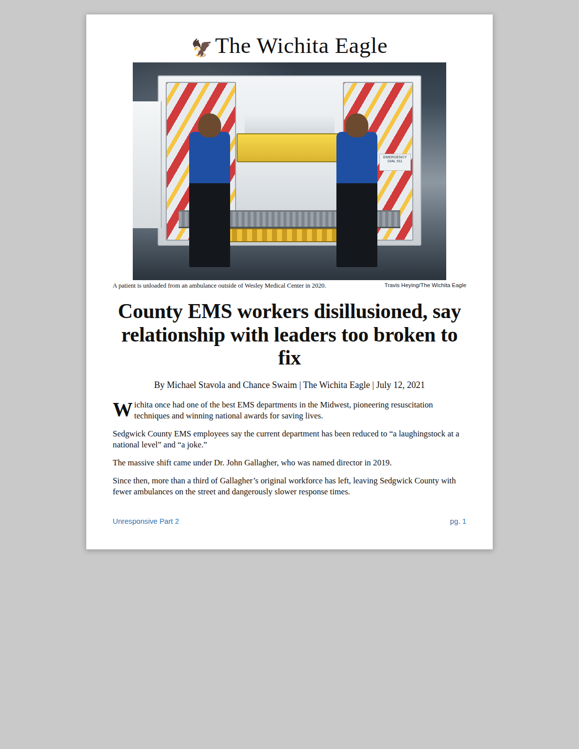🦅The Wichita Eagle
EMERGENCY
DIAL 911
Travis Heying/The Wichita Eagle
A patient is unloaded from an ambulance outside of Wesley Medical Center in 2020.
County EMS workers disillusioned, say relationship with leaders too broken to fix
By Michael Stavola and Chance Swaim | The Wichita Eagle | July 12, 2021
Wichita once had one of the best EMS departments in the Midwest, pioneering resuscitation techniques and winning national awards for saving lives.
Sedgwick County EMS employees say the current department has been reduced to “a laughingstock at a national level” and “a joke.”
The massive shift came under Dr. John Gallagher, who was named director in 2019.
Since then, more than a third of Gallagher’s original workforce has left, leaving Sedgwick County with fewer ambulances on the street and dangerously slower response times.
Unresponsive Part 2
pg. 1